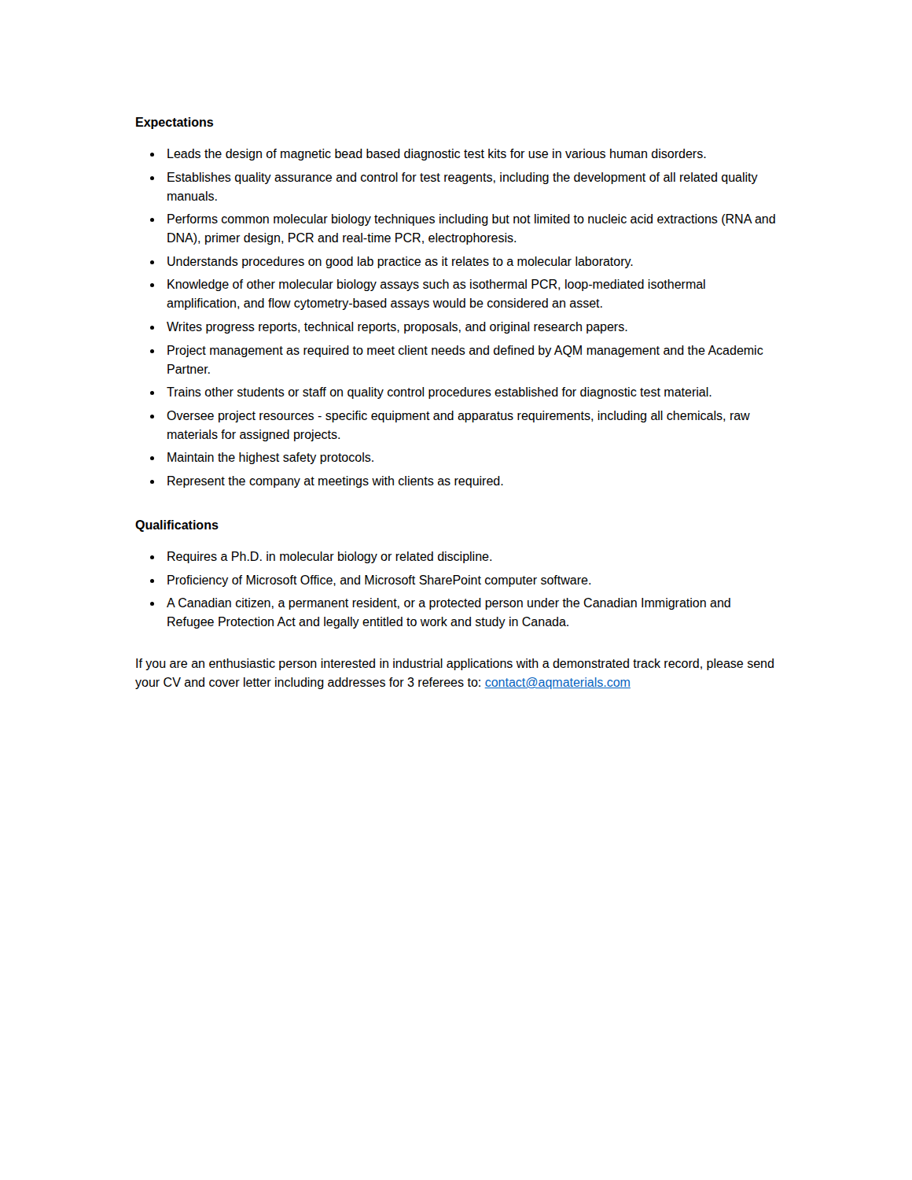Expectations
Leads the design of magnetic bead based diagnostic test kits for use in various human disorders.
Establishes quality assurance and control for test reagents, including the development of all related quality manuals.
Performs common molecular biology techniques including but not limited to nucleic acid extractions (RNA and DNA), primer design, PCR and real-time PCR, electrophoresis.
Understands procedures on good lab practice as it relates to a molecular laboratory.
Knowledge of other molecular biology assays such as isothermal PCR, loop-mediated isothermal amplification, and flow cytometry-based assays would be considered an asset.
Writes progress reports, technical reports, proposals, and original research papers.
Project management as required to meet client needs and defined by AQM management and the Academic Partner.
Trains other students or staff on quality control procedures established for diagnostic test material.
Oversee project resources - specific equipment and apparatus requirements, including all chemicals, raw materials for assigned projects.
Maintain the highest safety protocols.
Represent the company at meetings with clients as required.
Qualifications
Requires a Ph.D. in molecular biology or related discipline.
Proficiency of Microsoft Office, and Microsoft SharePoint computer software.
A Canadian citizen, a permanent resident, or a protected person under the Canadian Immigration and Refugee Protection Act and legally entitled to work and study in Canada.
If you are an enthusiastic person interested in industrial applications with a demonstrated track record, please send your CV and cover letter including addresses for 3 referees to: contact@aqmaterials.com